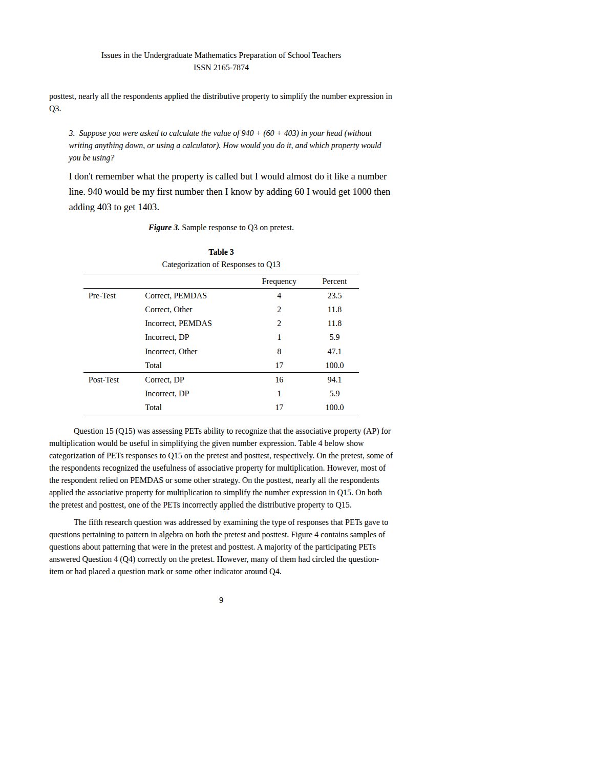Issues in the Undergraduate Mathematics Preparation of School Teachers ISSN 2165-7874
posttest, nearly all the respondents applied the distributive property to simplify the number expression in Q3.
3. Suppose you were asked to calculate the value of 940 + (60 + 403) in your head (without writing anything down, or using a calculator). How would you do it, and which property would you be using?
I don't remember what the property is called but I would almost do it like a number line. 940 would be my first number then I know by adding 60 I would get 1000 then adding 403 to get 1403.
Figure 3. Sample response to Q3 on pretest.
Table 3 Categorization of Responses to Q13
| | | Frequency | Percent |
| --- | --- | --- | --- |
| Pre-Test | Correct, PEMDAS | 4 | 23.5 |
| | Correct, Other | 2 | 11.8 |
| | Incorrect, PEMDAS | 2 | 11.8 |
| | Incorrect, DP | 1 | 5.9 |
| | Incorrect, Other | 8 | 47.1 |
| | Total | 17 | 100.0 |
| Post-Test | Correct, DP | 16 | 94.1 |
| | Incorrect, DP | 1 | 5.9 |
| | Total | 17 | 100.0 |
Question 15 (Q15) was assessing PETs ability to recognize that the associative property (AP) for multiplication would be useful in simplifying the given number expression. Table 4 below show categorization of PETs responses to Q15 on the pretest and posttest, respectively. On the pretest, some of the respondents recognized the usefulness of associative property for multiplication. However, most of the respondent relied on PEMDAS or some other strategy. On the posttest, nearly all the respondents applied the associative property for multiplication to simplify the number expression in Q15. On both the pretest and posttest, one of the PETs incorrectly applied the distributive property to Q15.
The fifth research question was addressed by examining the type of responses that PETs gave to questions pertaining to pattern in algebra on both the pretest and posttest. Figure 4 contains samples of questions about patterning that were in the pretest and posttest. A majority of the participating PETs answered Question 4 (Q4) correctly on the pretest. However, many of them had circled the question-item or had placed a question mark or some other indicator around Q4.
9